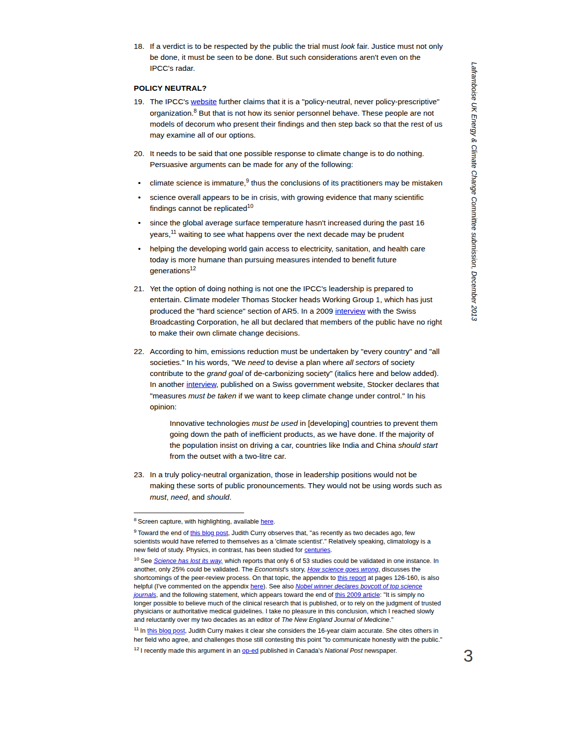Laframboise UK Energy & Climate Change Committee submission, December 2013
3
18. If a verdict is to be respected by the public the trial must look fair. Justice must not only be done, it must be seen to be done. But such considerations aren't even on the IPCC's radar.
POLICY NEUTRAL?
19. The IPCC's website further claims that it is a "policy-neutral, never policy-prescriptive" organization.8 But that is not how its senior personnel behave. These people are not models of decorum who present their findings and then step back so that the rest of us may examine all of our options.
20. It needs to be said that one possible response to climate change is to do nothing. Persuasive arguments can be made for any of the following:
climate science is immature,9 thus the conclusions of its practitioners may be mistaken
science overall appears to be in crisis, with growing evidence that many scientific findings cannot be replicated10
since the global average surface temperature hasn't increased during the past 16 years,11 waiting to see what happens over the next decade may be prudent
helping the developing world gain access to electricity, sanitation, and health care today is more humane than pursuing measures intended to benefit future generations12
21. Yet the option of doing nothing is not one the IPCC's leadership is prepared to entertain. Climate modeler Thomas Stocker heads Working Group 1, which has just produced the "hard science" section of AR5. In a 2009 interview with the Swiss Broadcasting Corporation, he all but declared that members of the public have no right to make their own climate change decisions.
22. According to him, emissions reduction must be undertaken by "every country" and "all societies." In his words, "We need to devise a plan where all sectors of society contribute to the grand goal of de-carbonizing society" (italics here and below added). In another interview, published on a Swiss government website, Stocker declares that "measures must be taken if we want to keep climate change under control." In his opinion:
Innovative technologies must be used in [developing] countries to prevent them going down the path of inefficient products, as we have done. If the majority of the population insist on driving a car, countries like India and China should start from the outset with a two-litre car.
23. In a truly policy-neutral organization, those in leadership positions would not be making these sorts of public pronouncements. They would not be using words such as must, need, and should.
8 Screen capture, with highlighting, available here.
9 Toward the end of this blog post, Judith Curry observes that, "as recently as two decades ago, few scientists would have referred to themselves as a 'climate scientist'." Relatively speaking, climatology is a new field of study. Physics, in contrast, has been studied for centuries.
10 See Science has lost its way, which reports that only 6 of 53 studies could be validated in one instance. In another, only 25% could be validated. The Economist's story, How science goes wrong, discusses the shortcomings of the peer-review process. On that topic, the appendix to this report at pages 126-160, is also helpful (I've commented on the appendix here). See also Nobel winner declares boycott of top science journals, and the following statement, which appears toward the end of this 2009 article: "It is simply no longer possible to believe much of the clinical research that is published, or to rely on the judgment of trusted physicians or authoritative medical guidelines. I take no pleasure in this conclusion, which I reached slowly and reluctantly over my two decades as an editor of The New England Journal of Medicine."
11 In this blog post, Judith Curry makes it clear she considers the 16-year claim accurate. She cites others in her field who agree, and challenges those still contesting this point "to communicate honestly with the public."
12 I recently made this argument in an op-ed published in Canada's National Post newspaper.